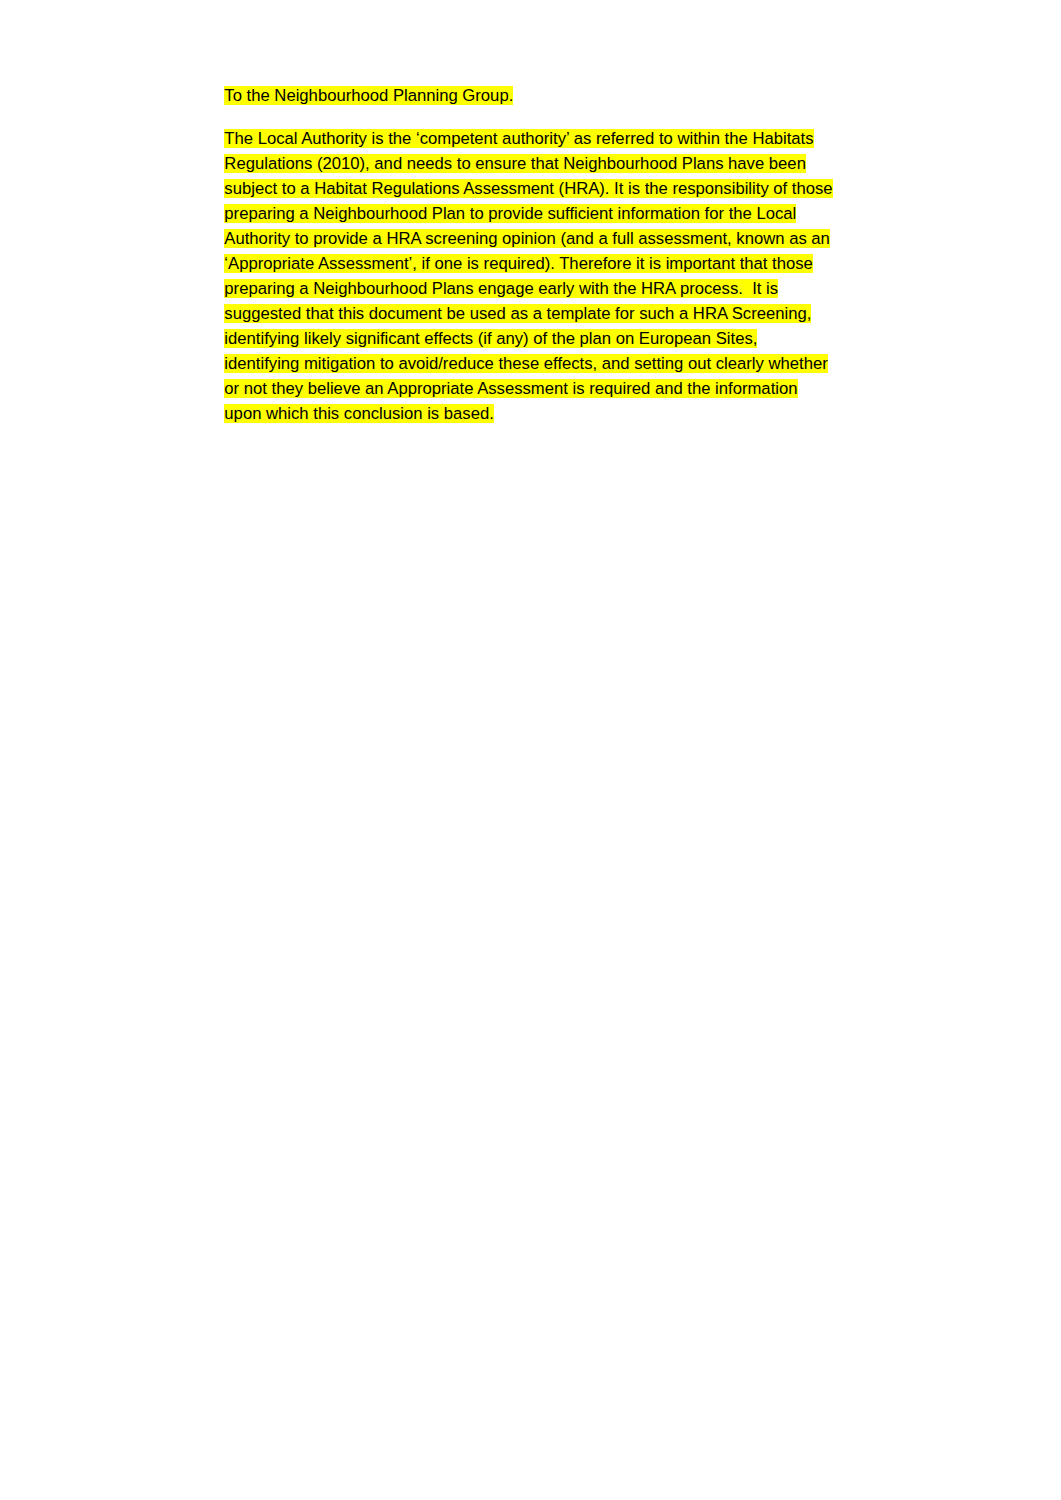To the Neighbourhood Planning Group.
The Local Authority is the ‘competent authority’ as referred to within the Habitats Regulations (2010), and needs to ensure that Neighbourhood Plans have been subject to a Habitat Regulations Assessment (HRA). It is the responsibility of those preparing a Neighbourhood Plan to provide sufficient information for the Local Authority to provide a HRA screening opinion (and a full assessment, known as an ‘Appropriate Assessment’, if one is required). Therefore it is important that those preparing a Neighbourhood Plans engage early with the HRA process. It is suggested that this document be used as a template for such a HRA Screening, identifying likely significant effects (if any) of the plan on European Sites, identifying mitigation to avoid/reduce these effects, and setting out clearly whether or not they believe an Appropriate Assessment is required and the information upon which this conclusion is based.